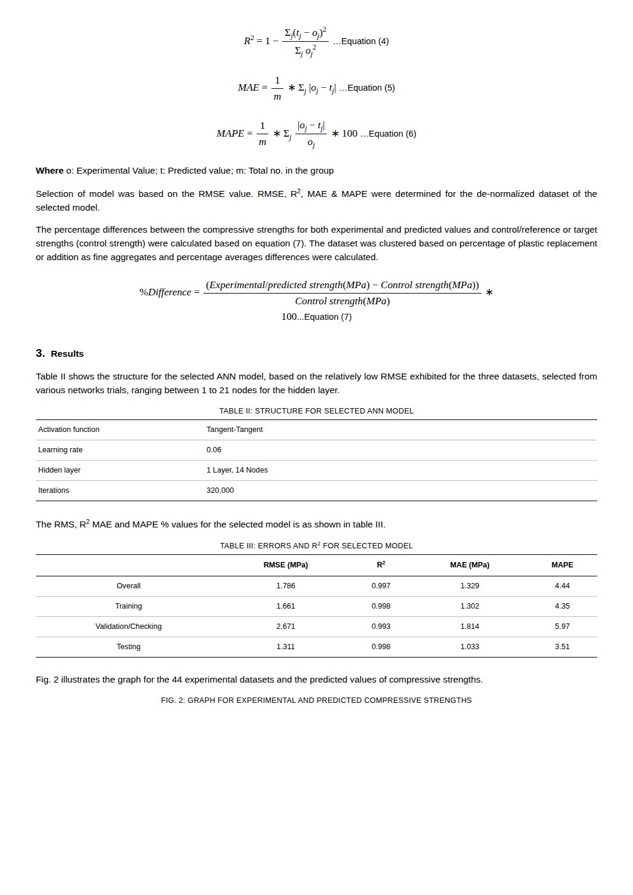R2 = 1 − Σj(tj − oj)2 Σj oj2 …Equation (4)
MAE = 1 m ∗ Σj |oj − tj| …Equation (5)
MAPE = 1 m ∗ Σj |oj − tj| oj ∗ 100 …Equation (6)
Where o: Experimental Value; t: Predicted value; m: Total no. in the group
Selection of model was based on the RMSE value. RMSE, R2, MAE & MAPE were determined for the de-normalized dataset of the selected model.
The percentage differences between the compressive strengths for both experimental and predicted values and control/reference or target strengths (control strength) were calculated based on equation (7). The dataset was clustered based on percentage of plastic replacement or addition as fine aggregates and percentage averages differences were calculated.
%Difference = (Experimental/predicted strength(MPa) − Control strength(MPa)) Control strength(MPa) ∗
100...Equation (7)
3. Results
Table II shows the structure for the selected ANN model, based on the relatively low RMSE exhibited for the three datasets, selected from various networks trials, ranging between 1 to 21 nodes for the hidden layer.
TABLE II: STRUCTURE FOR SELECTED ANN MODEL
| Activation function | Tangent-Tangent |
| Learning rate | 0.06 |
| Hidden layer | 1 Layer, 14 Nodes |
| Iterations | 320,000 |
The RMS, R2 MAE and MAPE % values for the selected model is as shown in table III.
TABLE III: ERRORS AND R 2 FOR SELECTED MODEL
| | RMSE (MPa) | R 2 | MAE (MPa) | MAPE |
| --- | --- | --- | --- | --- |
| Overall | 1.786 | 0.997 | 1.329 | 4.44 |
| Training | 1.661 | 0.998 | 1.302 | 4.35 |
| Validation/Checking | 2.671 | 0.993 | 1.814 | 5.97 |
| Testing | 1.311 | 0.998 | 1.033 | 3.51 |
Fig. 2 illustrates the graph for the 44 experimental datasets and the predicted values of compressive strengths.
FIG. 2: GRAPH FOR EXPERIMENTAL AND PREDICTED COMPRESSIVE STRENGTHS